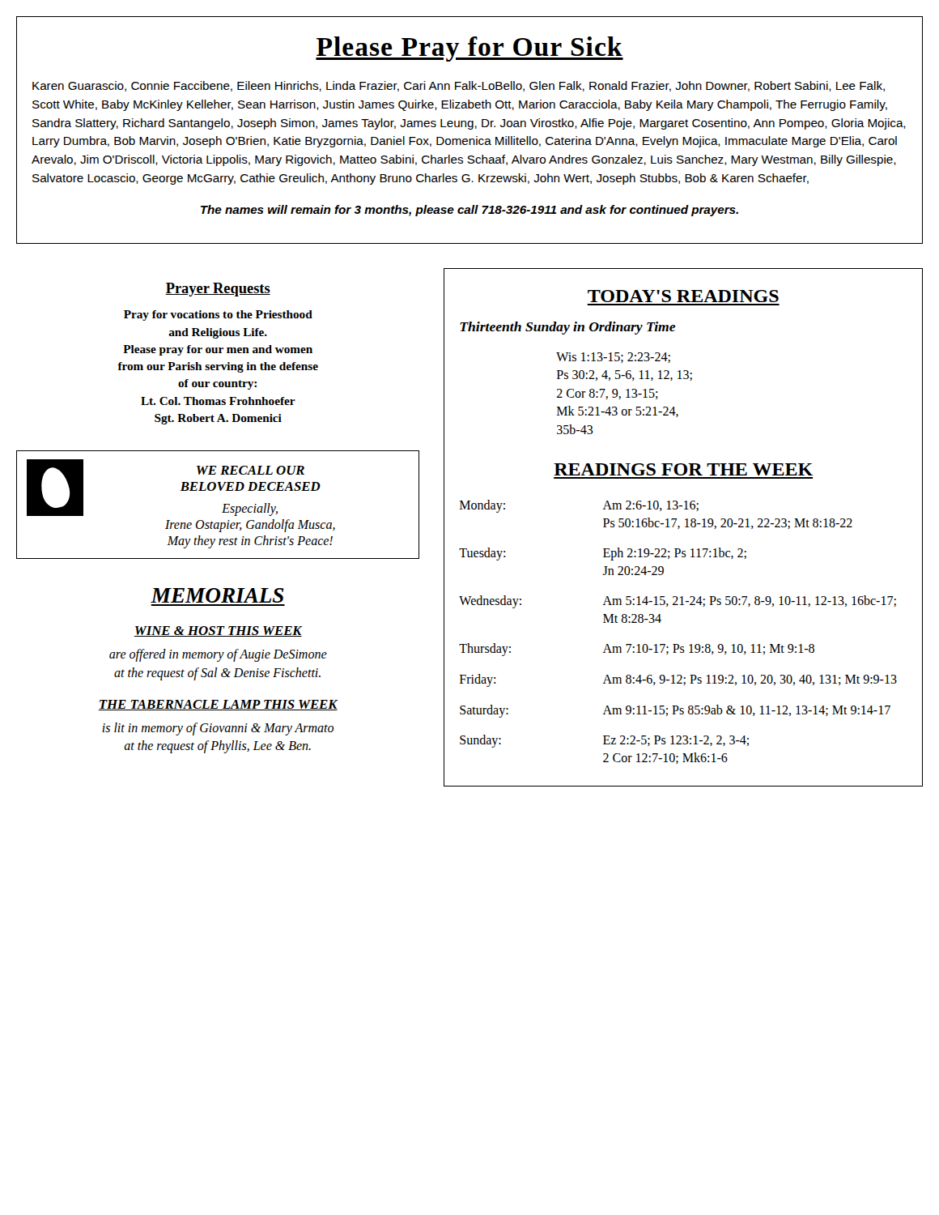Please Pray for Our Sick
Karen Guarascio, Connie Faccibene, Eileen Hinrichs, Linda Frazier, Cari Ann Falk-LoBello, Glen Falk, Ronald Frazier, John Downer, Robert Sabini, Lee Falk, Scott White, Baby McKinley Kelleher, Sean Harrison, Justin James Quirke, Elizabeth Ott, Marion Caracciola, Baby Keila Mary Champoli, The Ferrugio Family, Sandra Slattery, Richard Santangelo, Joseph Simon, James Taylor, James Leung, Dr. Joan Virostko, Alfie Poje, Margaret Cosentino, Ann Pompeo, Gloria Mojica, Larry Dumbra, Bob Marvin, Joseph O'Brien, Katie Bryzgornia, Daniel Fox, Domenica Millitello, Caterina D'Anna, Evelyn Mojica, Immaculate Marge D'Elia, Carol Arevalo, Jim O'Driscoll, Victoria Lippolis, Mary Rigovich, Matteo Sabini, Charles Schaaf, Alvaro Andres Gonzalez, Luis Sanchez, Mary Westman, Billy Gillespie, Salvatore Locascio, George McGarry, Cathie Greulich, Anthony Bruno Charles G. Krzewski, John Wert, Joseph Stubbs, Bob & Karen Schaefer,
The names will remain for 3 months, please call 718-326-1911 and ask for continued prayers.
Prayer Requests
Pray for vocations to the Priesthood
and Religious Life.
Please pray for our men and women
from our Parish serving in the defense
of our country:
Lt. Col. Thomas Frohnhoefer
Sgt. Robert A. Domenici
WE RECALL OUR
BELOVED DECEASED
Especially,
Irene Ostapier, Gandolfa Musca,
May they rest in Christ's Peace!
MEMORIALS
WINE & HOST THIS WEEK
are offered in memory of Augie DeSimone
at the request of Sal & Denise Fischetti.
THE TABERNACLE LAMP THIS WEEK
is lit in memory of Giovanni & Mary Armato
at the request of Phyllis, Lee & Ben.
TODAY'S READINGS
Thirteenth Sunday in Ordinary Time
Wis 1:13-15; 2:23-24;
Ps 30:2, 4, 5-6, 11, 12, 13;
2 Cor 8:7, 9, 13-15;
Mk 5:21-43 or 5:21-24,
35b-43
READINGS FOR THE WEEK
| Monday: | Am 2:6-10, 13-16; Ps 50:16bc-17, 18-19, 20-21, 22-23; Mt 8:18-22 |
| Tuesday: | Eph 2:19-22; Ps 117:1bc, 2; Jn 20:24-29 |
| Wednesday: | Am 5:14-15, 21-24; Ps 50:7, 8-9, 10-11, 12-13, 16bc-17; Mt 8:28-34 |
| Thursday: | Am 7:10-17; Ps 19:8, 9, 10, 11; Mt 9:1-8 |
| Friday: | Am 8:4-6, 9-12; Ps 119:2, 10, 20, 30, 40, 131; Mt 9:9-13 |
| Saturday: | Am 9:11-15; Ps 85:9ab & 10, 11-12, 13-14; Mt 9:14-17 |
| Sunday: | Ez 2:2-5; Ps 123:1-2, 2, 3-4; 2 Cor 12:7-10; Mk6:1-6 |